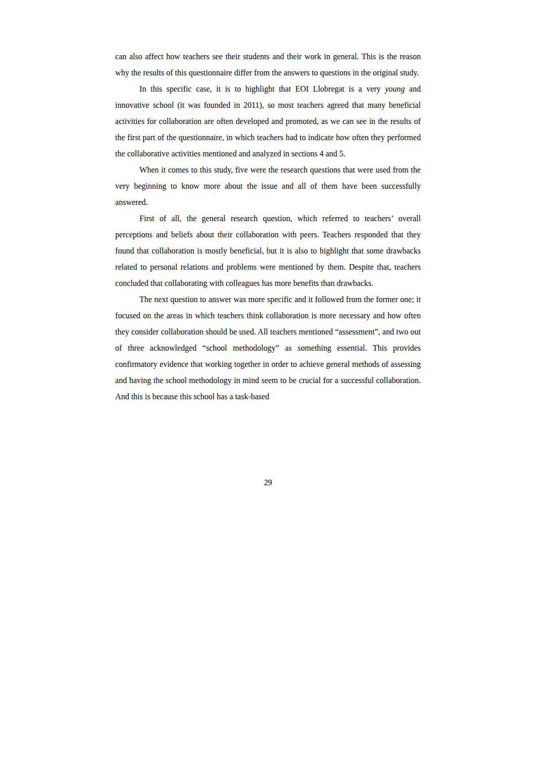can also affect how teachers see their students and their work in general. This is the reason why the results of this questionnaire differ from the answers to questions in the original study.
In this specific case, it is to highlight that EOI Llobregat is a very young and innovative school (it was founded in 2011), so most teachers agreed that many beneficial activities for collaboration are often developed and promoted, as we can see in the results of the first part of the questionnaire, in which teachers had to indicate how often they performed the collaborative activities mentioned and analyzed in sections 4 and 5.
When it comes to this study, five were the research questions that were used from the very beginning to know more about the issue and all of them have been successfully answered.
First of all, the general research question, which referred to teachers’ overall perceptions and beliefs about their collaboration with peers. Teachers responded that they found that collaboration is mostly beneficial, but it is also to highlight that some drawbacks related to personal relations and problems were mentioned by them. Despite that, teachers concluded that collaborating with colleagues has more benefits than drawbacks.
The next question to answer was more specific and it followed from the former one; it focused on the areas in which teachers think collaboration is more necessary and how often they consider collaboration should be used. All teachers mentioned “assessment”, and two out of three acknowledged “school methodology” as something essential. This provides confirmatory evidence that working together in order to achieve general methods of assessing and having the school methodology in mind seem to be crucial for a successful collaboration. And this is because this school has a task-based
29